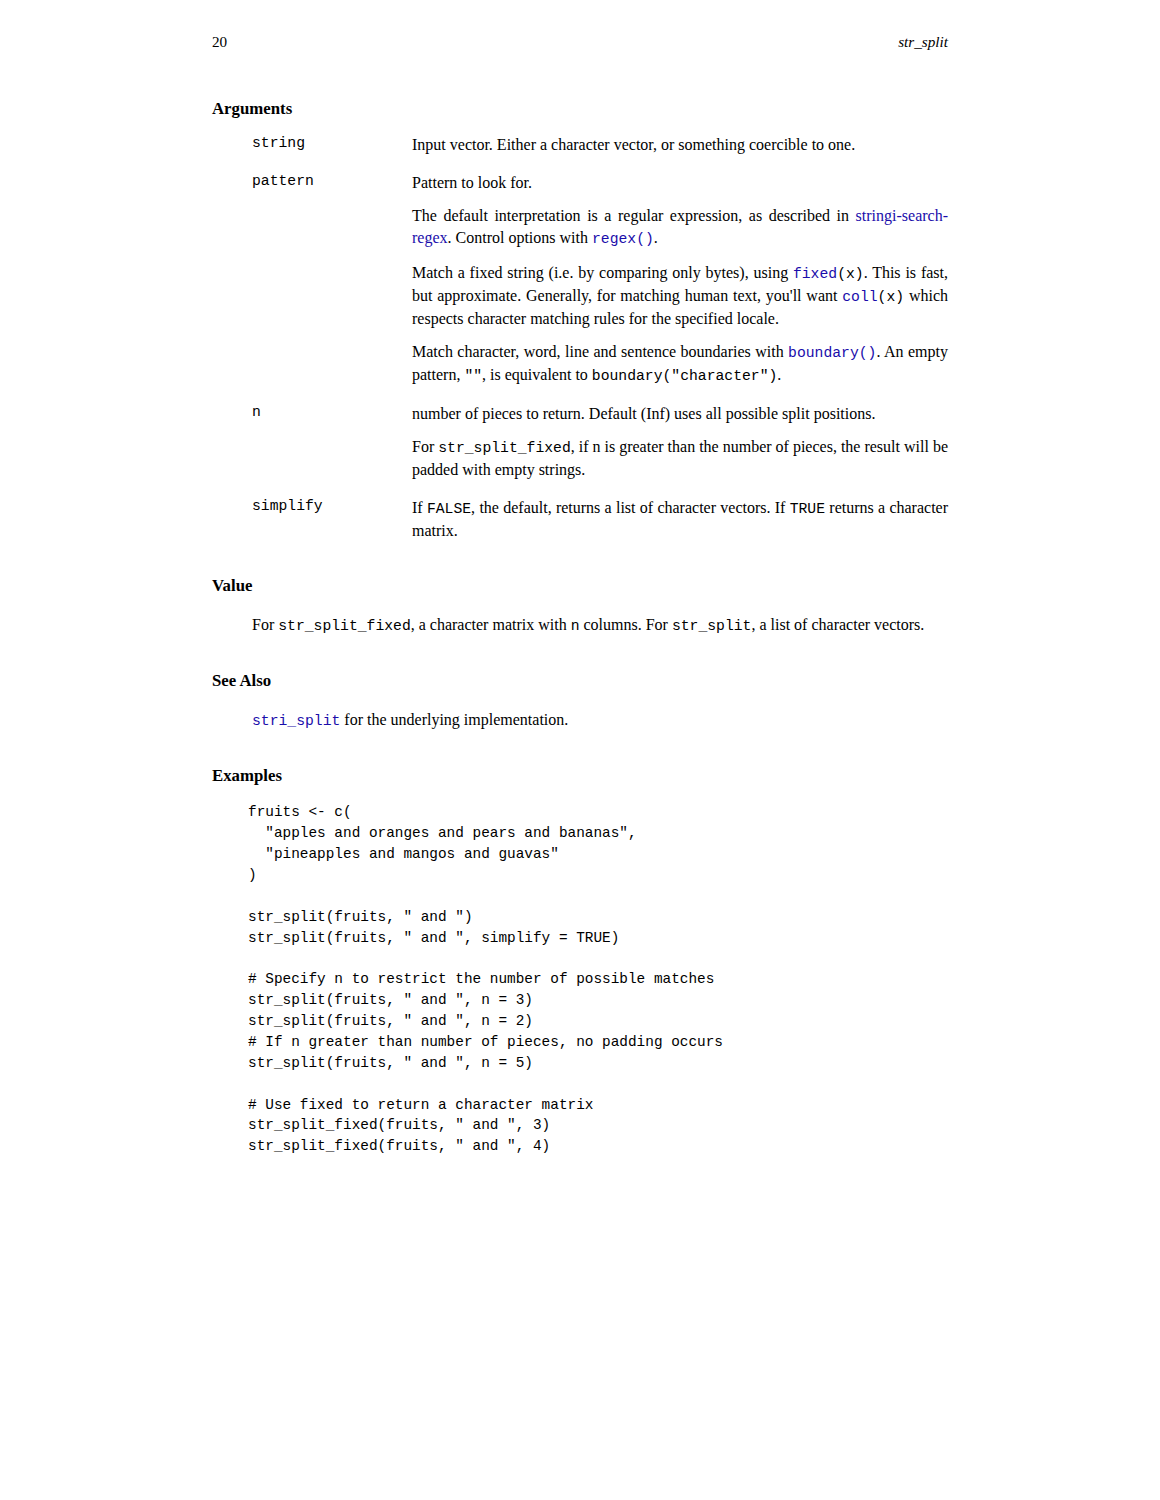20 str_split
Arguments
string
Input vector. Either a character vector, or something coercible to one.
pattern
Pattern to look for.
The default interpretation is a regular expression, as described in stringi-search-regex. Control options with regex().
Match a fixed string (i.e. by comparing only bytes), using fixed(x). This is fast, but approximate. Generally, for matching human text, you'll want coll(x) which respects character matching rules for the specified locale.
Match character, word, line and sentence boundaries with boundary(). An empty pattern, "", is equivalent to boundary("character").
n
number of pieces to return. Default (Inf) uses all possible split positions.
For str_split_fixed, if n is greater than the number of pieces, the result will be padded with empty strings.
simplify
If FALSE, the default, returns a list of character vectors. If TRUE returns a character matrix.
Value
For str_split_fixed, a character matrix with n columns. For str_split, a list of character vectors.
See Also
stri_split for the underlying implementation.
Examples
fruits <- c(
  "apples and oranges and pears and bananas",
  "pineapples and mangos and guavas"
)

str_split(fruits, " and ")
str_split(fruits, " and ", simplify = TRUE)

# Specify n to restrict the number of possible matches
str_split(fruits, " and ", n = 3)
str_split(fruits, " and ", n = 2)
# If n greater than number of pieces, no padding occurs
str_split(fruits, " and ", n = 5)

# Use fixed to return a character matrix
str_split_fixed(fruits, " and ", 3)
str_split_fixed(fruits, " and ", 4)